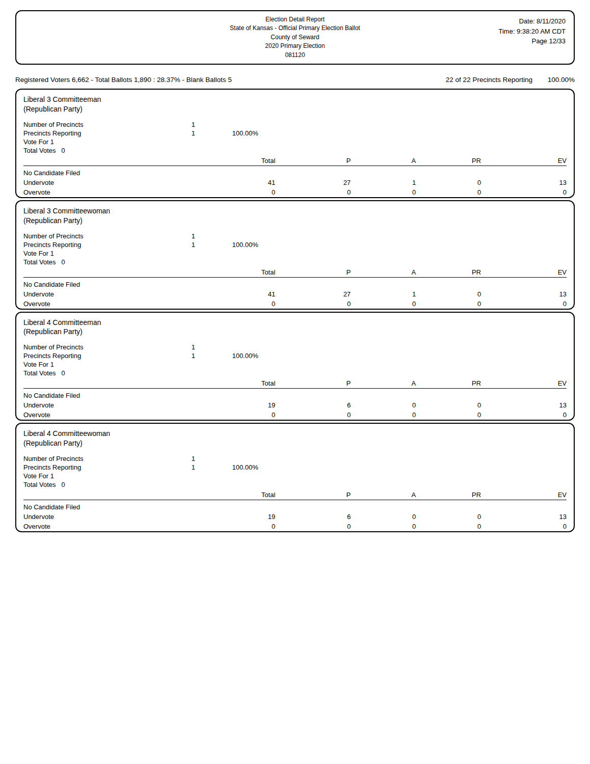Election Detail Report
State of Kansas - Official Primary Election Ballot
County of Seward
2020 Primary Election
081120
Date: 8/11/2020
Time: 9:38:20 AM CDT
Page 12/33
Registered Voters 6,662 - Total Ballots 1,890 : 28.37% - Blank Ballots 5
22 of 22 Precincts Reporting 100.00%
Liberal 3 Committeeman
(Republican Party)
| Number of Precincts | 1 | |
| Precincts Reporting | 1 | 100.00% |
| Vote For 1 | | |
| Total Votes 0 | | |
| | Total | P | A | PR | EV |
| --- | --- | --- | --- | --- | --- |
| No Candidate Filed | | | | | |
| Undervote | 41 | 27 | 1 | 0 | 13 |
| Overvote | 0 | 0 | 0 | 0 | 0 |
Liberal 3 Committeewoman
(Republican Party)
| Number of Precincts | 1 | |
| Precincts Reporting | 1 | 100.00% |
| Vote For 1 | | |
| Total Votes 0 | | |
| | Total | P | A | PR | EV |
| --- | --- | --- | --- | --- | --- |
| No Candidate Filed | | | | | |
| Undervote | 41 | 27 | 1 | 0 | 13 |
| Overvote | 0 | 0 | 0 | 0 | 0 |
Liberal 4 Committeeman
(Republican Party)
| Number of Precincts | 1 | |
| Precincts Reporting | 1 | 100.00% |
| Vote For 1 | | |
| Total Votes 0 | | |
| | Total | P | A | PR | EV |
| --- | --- | --- | --- | --- | --- |
| No Candidate Filed | | | | | |
| Undervote | 19 | 6 | 0 | 0 | 13 |
| Overvote | 0 | 0 | 0 | 0 | 0 |
Liberal 4 Committeewoman
(Republican Party)
| Number of Precincts | 1 | |
| Precincts Reporting | 1 | 100.00% |
| Vote For 1 | | |
| Total Votes 0 | | |
| | Total | P | A | PR | EV |
| --- | --- | --- | --- | --- | --- |
| No Candidate Filed | | | | | |
| Undervote | 19 | 6 | 0 | 0 | 13 |
| Overvote | 0 | 0 | 0 | 0 | 0 |